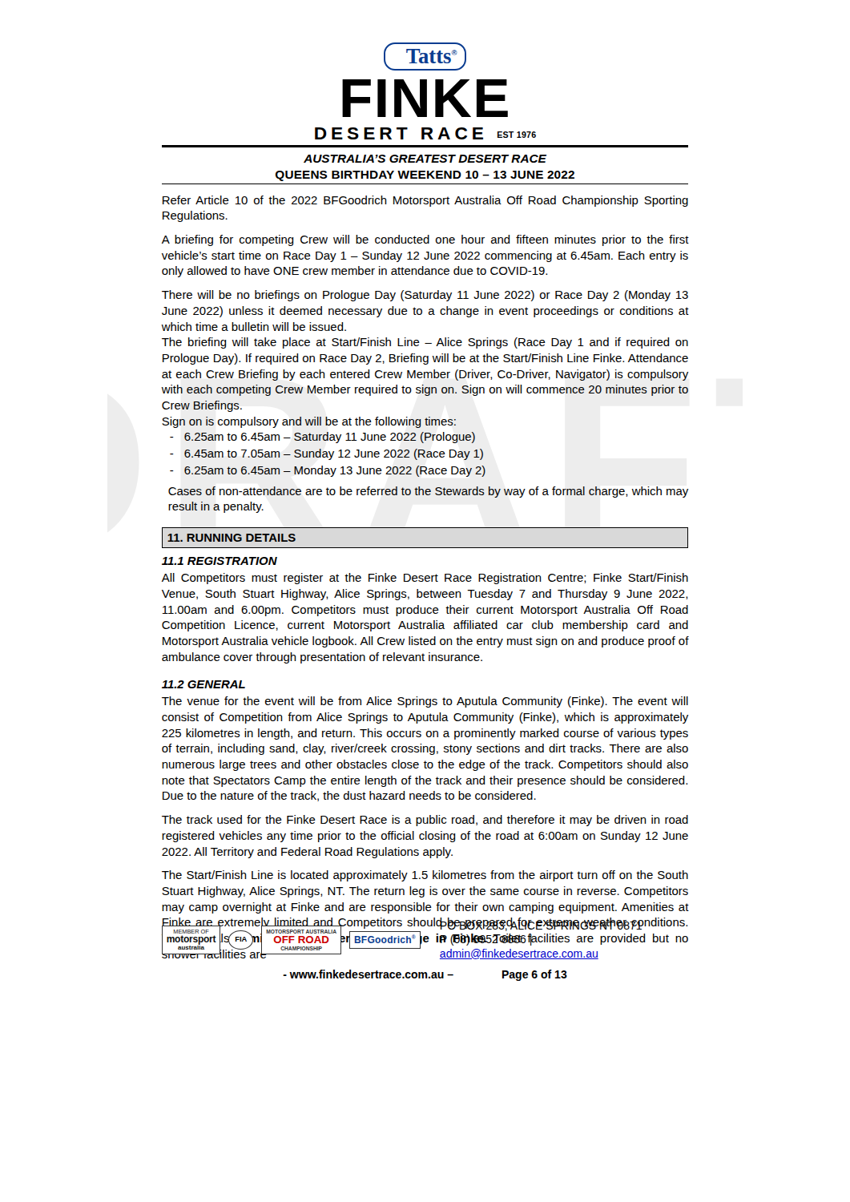DRAFT
Tatts
FINKE
DESERT RACE EST 1976
AUSTRALIA’S GREATEST DESERT RACE
QUEENS BIRTHDAY WEEKEND 10 – 13 JUNE 2022
Refer Article 10 of the 2022 BFGoodrich Motorsport Australia Off Road Championship Sporting Regulations.
A briefing for competing Crew will be conducted one hour and fifteen minutes prior to the first vehicle’s start time on Race Day 1 – Sunday 12 June 2022 commencing at 6.45am. Each entry is only allowed to have ONE crew member in attendance due to COVID-19.
There will be no briefings on Prologue Day (Saturday 11 June 2022) or Race Day 2 (Monday 13 June 2022) unless it deemed necessary due to a change in event proceedings or conditions at which time a bulletin will be issued.
The briefing will take place at Start/Finish Line – Alice Springs (Race Day 1 and if required on Prologue Day). If required on Race Day 2, Briefing will be at the Start/Finish Line Finke. Attendance at each Crew Briefing by each entered Crew Member (Driver, Co-Driver, Navigator) is compulsory with each competing Crew Member required to sign on. Sign on will commence 20 minutes prior to Crew Briefings.
Sign on is compulsory and will be at the following times:
6.25am to 6.45am – Saturday 11 June 2022 (Prologue)
6.45am to 7.05am – Sunday 12 June 2022 (Race Day 1)
6.25am to 6.45am – Monday 13 June 2022 (Race Day 2)
Cases of non-attendance are to be referred to the Stewards by way of a formal charge, which may result in a penalty.
11. RUNNING DETAILS
11.1 REGISTRATION
All Competitors must register at the Finke Desert Race Registration Centre; Finke Start/Finish Venue, South Stuart Highway, Alice Springs, between Tuesday 7 and Thursday 9 June 2022, 11.00am and 6.00pm. Competitors must produce their current Motorsport Australia Off Road Competition Licence, current Motorsport Australia affiliated car club membership card and Motorsport Australia vehicle logbook. All Crew listed on the entry must sign on and produce proof of ambulance cover through presentation of relevant insurance.
11.2 GENERAL
The venue for the event will be from Alice Springs to Aputula Community (Finke). The event will consist of Competition from Alice Springs to Aputula Community (Finke), which is approximately 225 kilometres in length, and return. This occurs on a prominently marked course of various types of terrain, including sand, clay, river/creek crossing, stony sections and dirt tracks. There are also numerous large trees and other obstacles close to the edge of the track. Competitors should also note that Spectators Camp the entire length of the track and their presence should be considered. Due to the nature of the track, the dust hazard needs to be considered.
The track used for the Finke Desert Race is a public road, and therefore it may be driven in road registered vehicles any time prior to the official closing of the road at 6:00am on Sunday 12 June 2022. All Territory and Federal Road Regulations apply.
The Start/Finish Line is located approximately 1.5 kilometres from the airport turn off on the South Stuart Highway, Alice Springs, NT. The return leg is over the same course in reverse. Competitors may camp overnight at Finke and are responsible for their own camping equipment. Amenities at Finke are extremely limited and Competitors should be prepared for extreme weather conditions. There is also limited mobile service/coverage in Finke. Toilet facilities are provided but no shower facilities are
MEMBER OF
motorsport
australia
FIA
MOTORSPORT AUSTRALIA
OFF ROAD
CHAMPIONSHIP
BFGoodrich®
PO BOX 283, ALICE SPRINGS NT 0871
P (08) 8952 8886 | admin@finkedesertrace.com.au
- www.finkedesertrace.com.au – Page 6 of 13